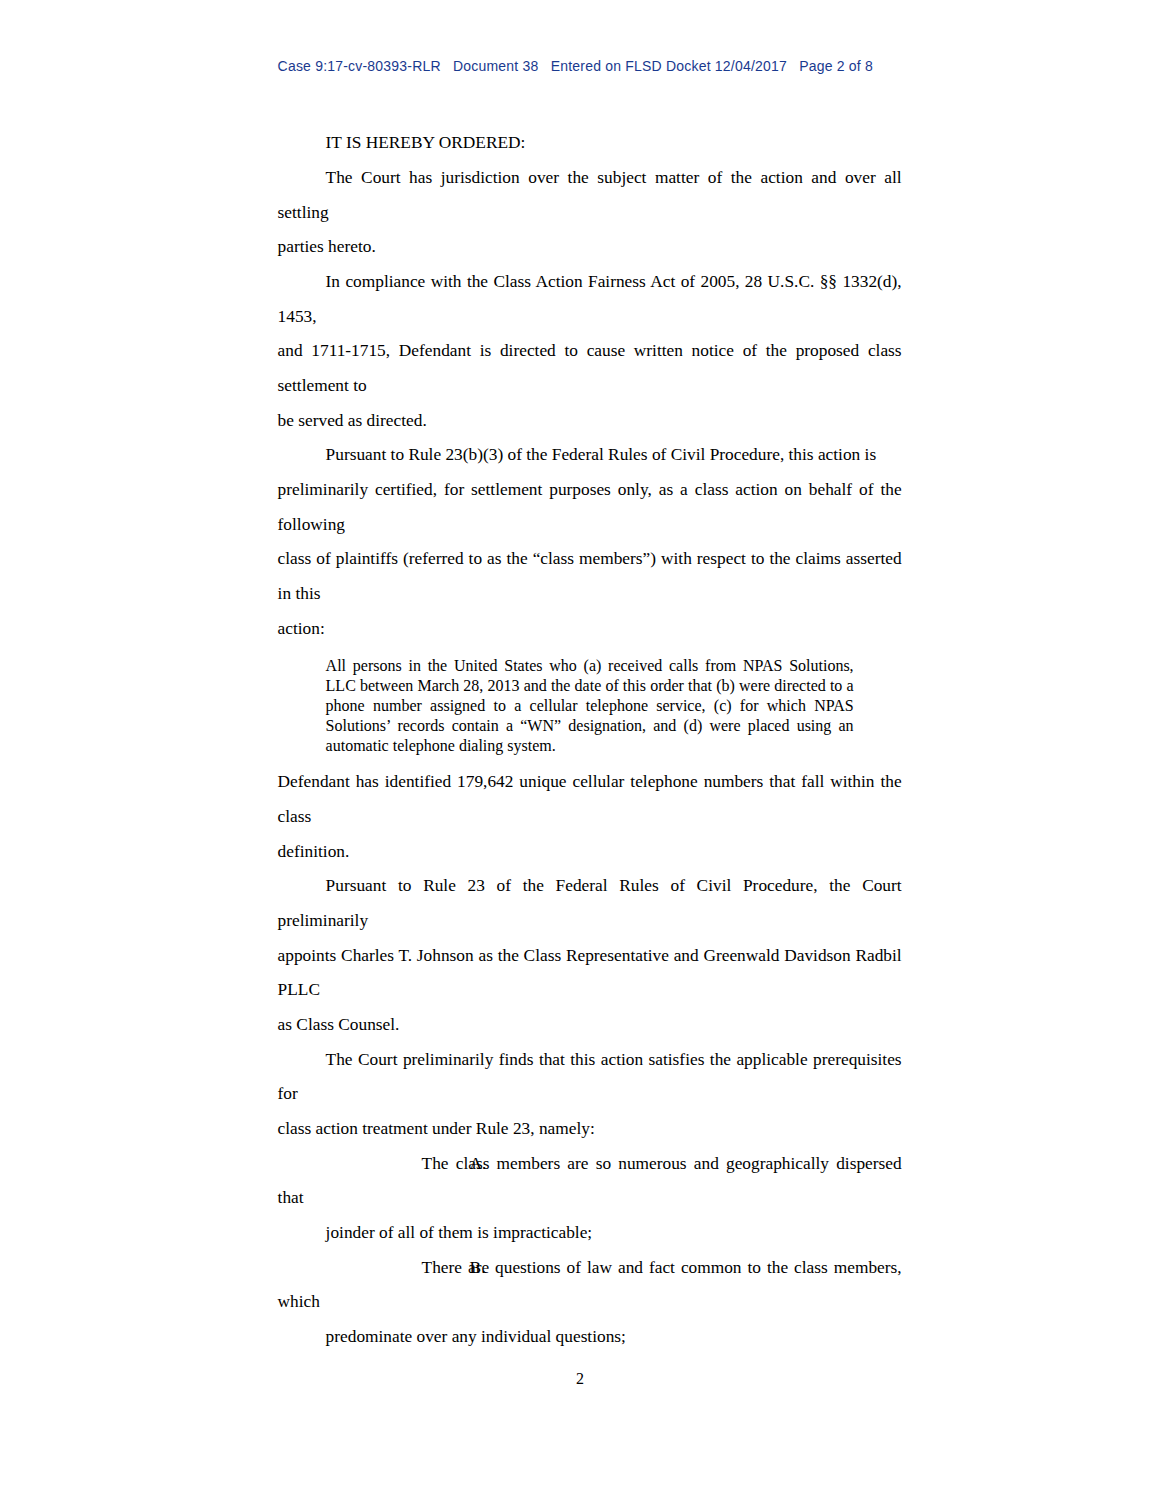Case 9:17-cv-80393-RLR Document 38 Entered on FLSD Docket 12/04/2017 Page 2 of 8
IT IS HEREBY ORDERED:
The Court has jurisdiction over the subject matter of the action and over all settling
parties hereto.
In compliance with the Class Action Fairness Act of 2005, 28 U.S.C. §§ 1332(d), 1453,
and 1711-1715, Defendant is directed to cause written notice of the proposed class settlement to
be served as directed.
Pursuant to Rule 23(b)(3) of the Federal Rules of Civil Procedure, this action is
preliminarily certified, for settlement purposes only, as a class action on behalf of the following
class of plaintiffs (referred to as the “class members”) with respect to the claims asserted in this
action:
All persons in the United States who (a) received calls from NPAS Solutions, LLC between March 28, 2013 and the date of this order that (b) were directed to a phone number assigned to a cellular telephone service, (c) for which NPAS Solutions’ records contain a “WN” designation, and (d) were placed using an automatic telephone dialing system.
Defendant has identified 179,642 unique cellular telephone numbers that fall within the class
definition.
Pursuant to Rule 23 of the Federal Rules of Civil Procedure, the Court preliminarily
appoints Charles T. Johnson as the Class Representative and Greenwald Davidson Radbil PLLC
as Class Counsel.
The Court preliminarily finds that this action satisfies the applicable prerequisites for
class action treatment under Rule 23, namely:
A. The class members are so numerous and geographically dispersed that
joinder of all of them is impracticable;
B. There are questions of law and fact common to the class members, which
predominate over any individual questions;
2